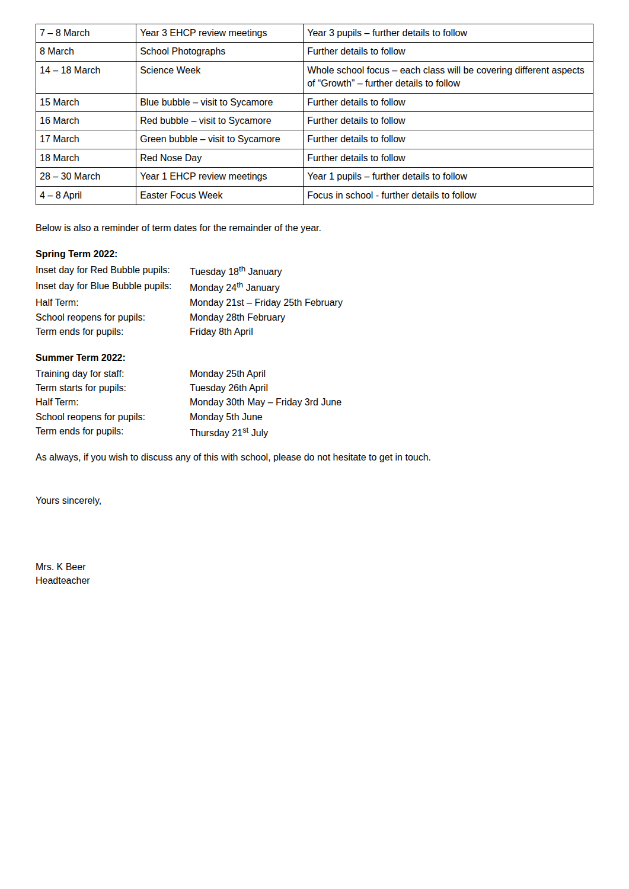| 7 – 8 March | Year 3 EHCP review meetings | Year 3 pupils – further details to follow |
| 8 March | School Photographs | Further details to follow |
| 14 – 18 March | Science Week | Whole school focus – each class will be covering different aspects of “Growth” – further details to follow |
| 15 March | Blue bubble – visit to Sycamore | Further details to follow |
| 16 March | Red bubble – visit to Sycamore | Further details to follow |
| 17 March | Green bubble – visit to Sycamore | Further details to follow |
| 18 March | Red Nose Day | Further details to follow |
| 28 – 30 March | Year 1 EHCP review meetings | Year 1 pupils – further details to follow |
| 4 – 8 April | Easter Focus Week | Focus in school - further details to follow |
Below is also a reminder of term dates for the remainder of the year.
Spring Term 2022:
Inset day for Red Bubble pupils: Tuesday 18th January
Inset day for Blue Bubble pupils: Monday 24th January
Half Term: Monday 21st – Friday 25th February
School reopens for pupils: Monday 28th February
Term ends for pupils: Friday 8th April
Summer Term 2022:
Training day for staff: Monday 25th April
Term starts for pupils: Tuesday 26th April
Half Term: Monday 30th May – Friday 3rd June
School reopens for pupils: Monday 5th June
Term ends for pupils: Thursday 21st July
As always, if you wish to discuss any of this with school, please do not hesitate to get in touch.
Yours sincerely,
Mrs. K Beer
Headteacher